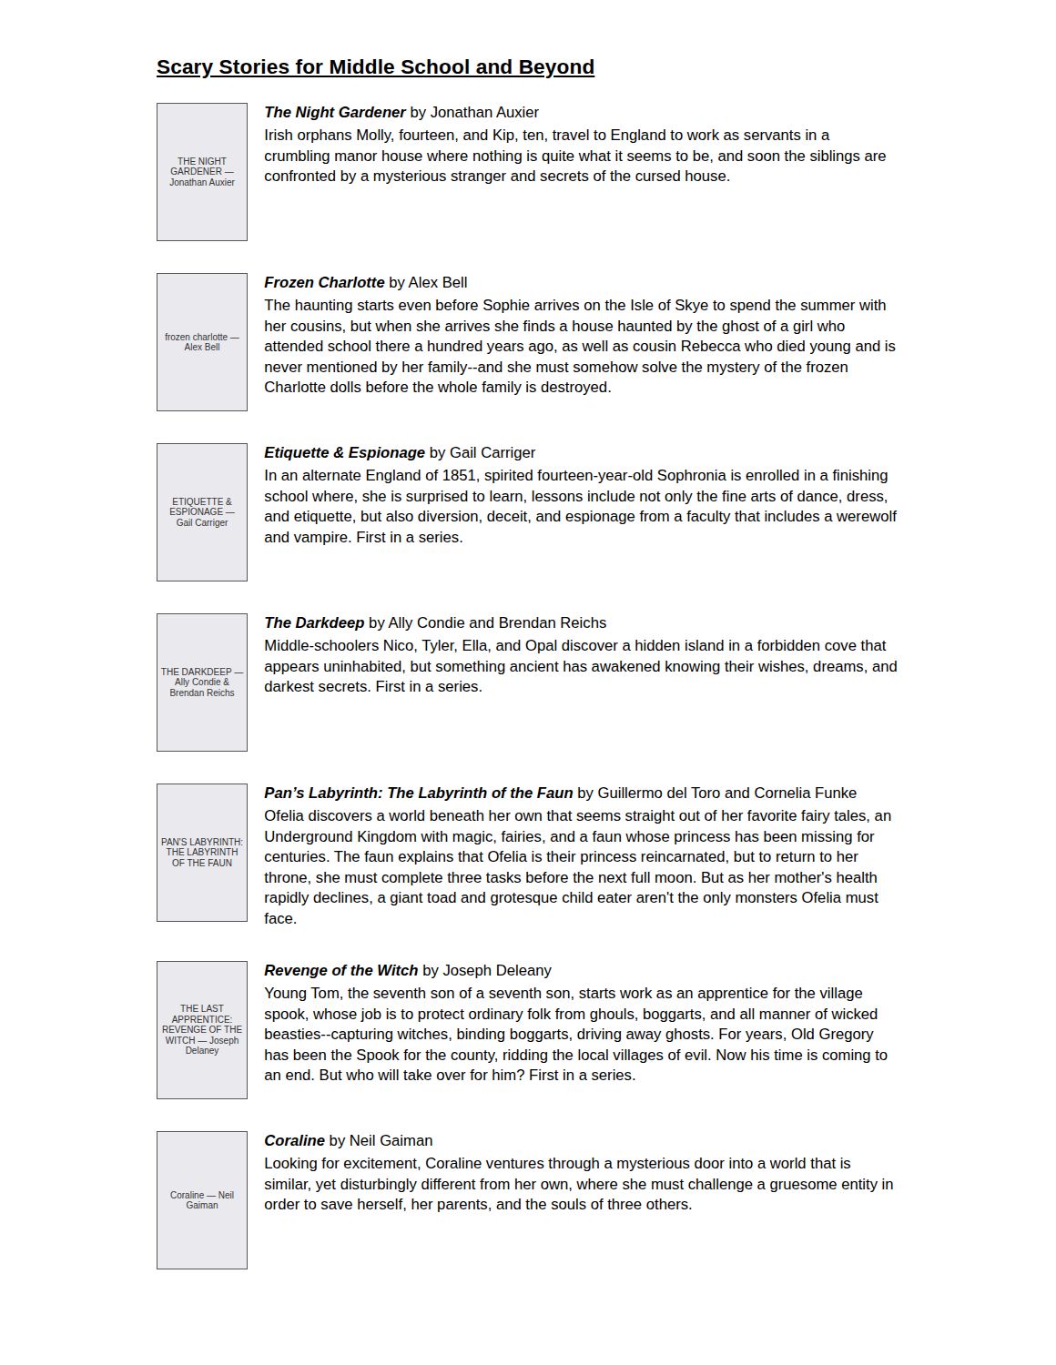Scary Stories for Middle School and Beyond
THE NIGHT GARDENER — Jonathan Auxier
The Night Gardener by Jonathan Auxier
Irish orphans Molly, fourteen, and Kip, ten, travel to England to work as servants in a crumbling manor house where nothing is quite what it seems to be, and soon the siblings are confronted by a mysterious stranger and secrets of the cursed house.
frozen charlotte — Alex Bell
Frozen Charlotte by Alex Bell
The haunting starts even before Sophie arrives on the Isle of Skye to spend the summer with her cousins, but when she arrives she finds a house haunted by the ghost of a girl who attended school there a hundred years ago, as well as cousin Rebecca who died young and is never mentioned by her family--and she must somehow solve the mystery of the frozen Charlotte dolls before the whole family is destroyed.
ETIQUETTE & ESPIONAGE — Gail Carriger
Etiquette & Espionage by Gail Carriger
In an alternate England of 1851, spirited fourteen-year-old Sophronia is enrolled in a finishing school where, she is surprised to learn, lessons include not only the fine arts of dance, dress, and etiquette, but also diversion, deceit, and espionage from a faculty that includes a werewolf and vampire. First in a series.
THE DARKDEEP — Ally Condie & Brendan Reichs
The Darkdeep by Ally Condie and Brendan Reichs
Middle-schoolers Nico, Tyler, Ella, and Opal discover a hidden island in a forbidden cove that appears uninhabited, but something ancient has awakened knowing their wishes, dreams, and darkest secrets. First in a series.
PAN'S LABYRINTH: THE LABYRINTH OF THE FAUN
Pan’s Labyrinth: The Labyrinth of the Faun by Guillermo del Toro and Cornelia Funke
Ofelia discovers a world beneath her own that seems straight out of her favorite fairy tales, an Underground Kingdom with magic, fairies, and a faun whose princess has been missing for centuries. The faun explains that Ofelia is their princess reincarnated, but to return to her throne, she must complete three tasks before the next full moon. But as her mother's health rapidly declines, a giant toad and grotesque child eater aren't the only monsters Ofelia must face.
THE LAST APPRENTICE: REVENGE OF THE WITCH — Joseph Delaney
Revenge of the Witch by Joseph Deleany
Young Tom, the seventh son of a seventh son, starts work as an apprentice for the village spook, whose job is to protect ordinary folk from ghouls, boggarts, and all manner of wicked beasties--capturing witches, binding boggarts, driving away ghosts. For years, Old Gregory has been the Spook for the county, ridding the local villages of evil. Now his time is coming to an end. But who will take over for him? First in a series.
Coraline — Neil Gaiman
Coraline by Neil Gaiman
Looking for excitement, Coraline ventures through a mysterious door into a world that is similar, yet disturbingly different from her own, where she must challenge a gruesome entity in order to save herself, her parents, and the souls of three others.